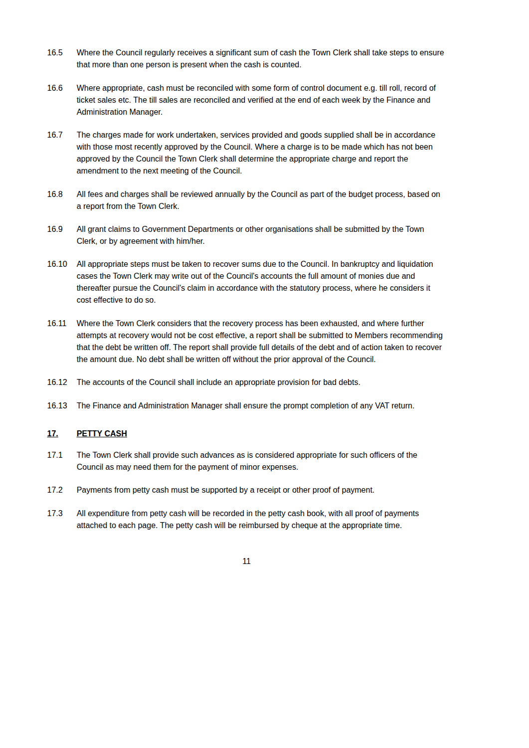16.5
Where the Council regularly receives a significant sum of cash the Town Clerk shall take steps to ensure that more than one person is present when the cash is counted.
16.6
Where appropriate, cash must be reconciled with some form of control document e.g. till roll, record of ticket sales etc. The till sales are reconciled and verified at the end of each week by the Finance and Administration Manager.
16.7
The charges made for work undertaken, services provided and goods supplied shall be in accordance with those most recently approved by the Council. Where a charge is to be made which has not been approved by the Council the Town Clerk shall determine the appropriate charge and report the amendment to the next meeting of the Council.
16.8
All fees and charges shall be reviewed annually by the Council as part of the budget process, based on a report from the Town Clerk.
16.9
All grant claims to Government Departments or other organisations shall be submitted by the Town Clerk, or by agreement with him/her.
16.10
All appropriate steps must be taken to recover sums due to the Council. In bankruptcy and liquidation cases the Town Clerk may write out of the Council's accounts the full amount of monies due and thereafter pursue the Council's claim in accordance with the statutory process, where he considers it cost effective to do so.
16.11
Where the Town Clerk considers that the recovery process has been exhausted, and where further attempts at recovery would not be cost effective, a report shall be submitted to Members recommending that the debt be written off. The report shall provide full details of the debt and of action taken to recover the amount due. No debt shall be written off without the prior approval of the Council.
16.12
The accounts of the Council shall include an appropriate provision for bad debts.
16.13
The Finance and Administration Manager shall ensure the prompt completion of any VAT return.
17. PETTY CASH
17.1
The Town Clerk shall provide such advances as is considered appropriate for such officers of the Council as may need them for the payment of minor expenses.
17.2
Payments from petty cash must be supported by a receipt or other proof of payment.
17.3
All expenditure from petty cash will be recorded in the petty cash book, with all proof of payments attached to each page. The petty cash will be reimbursed by cheque at the appropriate time.
11